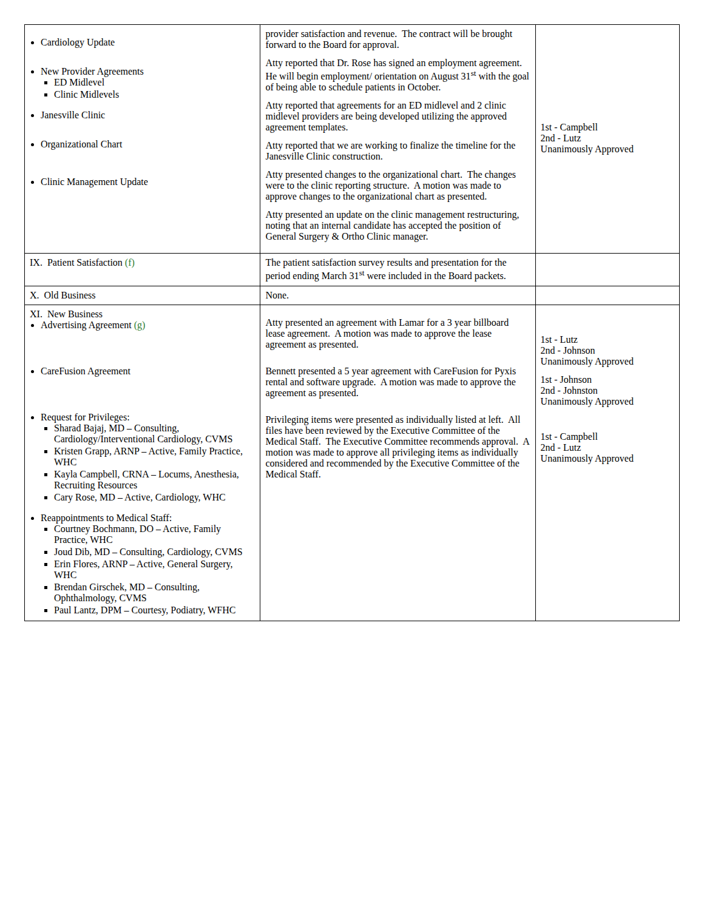| Cardiology Update New Provider Agreements ED Midlevel Clinic Midlevels Janesville Clinic Organizational Chart Clinic Management Update | provider satisfaction and revenue. The contract will be brought forward to the Board for approval. Atty reported that Dr. Rose has signed an employment agreement. He will begin employment/ orientation on August 31 st with the goal of being able to schedule patients in October. Atty reported that agreements for an ED midlevel and 2 clinic midlevel providers are being developed utilizing the approved agreement templates. Atty reported that we are working to finalize the timeline for the Janesville Clinic construction. Atty presented changes to the organizational chart. The changes were to the clinic reporting structure. A motion was made to approve changes to the organizational chart as presented. Atty presented an update on the clinic management restructuring, noting that an internal candidate has accepted the position of General Surgery & Ortho Clinic manager. | 1st - Campbell 2nd - Lutz Unanimously Approved |
| IX. Patient Satisfaction (f) | The patient satisfaction survey results and presentation for the period ending March 31 st were included in the Board packets. | |
| X. Old Business | None. | |
| XI. New Business Advertising Agreement (g) CareFusion Agreement Request for Privileges: Sharad Bajaj, MD – Consulting, Cardiology/Interventional Cardiology, CVMS Kristen Grapp, ARNP – Active, Family Practice, WHC Kayla Campbell, CRNA – Locums, Anesthesia, Recruiting Resources Cary Rose, MD – Active, Cardiology, WHC Reappointments to Medical Staff: Courtney Bochmann, DO – Active, Family Practice, WHC Joud Dib, MD – Consulting, Cardiology, CVMS Erin Flores, ARNP – Active, General Surgery, WHC Brendan Girschek, MD – Consulting, Ophthalmology, CVMS Paul Lantz, DPM – Courtesy, Podiatry, WFHC | Atty presented an agreement with Lamar for a 3 year billboard lease agreement. A motion was made to approve the lease agreement as presented. Bennett presented a 5 year agreement with CareFusion for Pyxis rental and software upgrade. A motion was made to approve the agreement as presented. Privileging items were presented as individually listed at left. All files have been reviewed by the Executive Committee of the Medical Staff. The Executive Committee recommends approval. A motion was made to approve all privileging items as individually considered and recommended by the Executive Committee of the Medical Staff. | 1st - Lutz 2nd - Johnson Unanimously Approved 1st - Johnson 2nd - Johnston Unanimously Approved 1st - Campbell 2nd - Lutz Unanimously Approved |